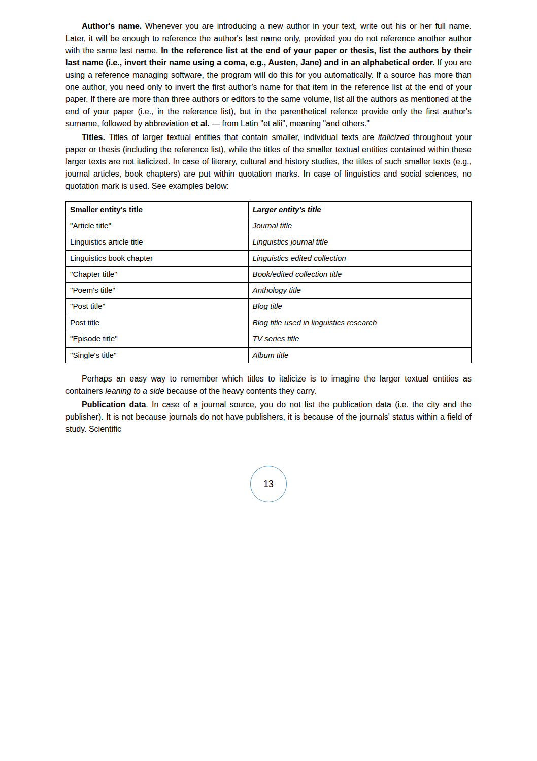Author's name. Whenever you are introducing a new author in your text, write out his or her full name. Later, it will be enough to reference the author's last name only, provided you do not reference another author with the same last name. In the reference list at the end of your paper or thesis, list the authors by their last name (i.e., invert their name using a coma, e.g., Austen, Jane) and in an alphabetical order. If you are using a reference managing software, the program will do this for you automatically. If a source has more than one author, you need only to invert the first author's name for that item in the reference list at the end of your paper. If there are more than three authors or editors to the same volume, list all the authors as mentioned at the end of your paper (i.e., in the reference list), but in the parenthetical refence provide only the first author's surname, followed by abbreviation et al. — from Latin "et alii", meaning "and others."
Titles. Titles of larger textual entities that contain smaller, individual texts are italicized throughout your paper or thesis (including the reference list), while the titles of the smaller textual entities contained within these larger texts are not italicized. In case of literary, cultural and history studies, the titles of such smaller texts (e.g., journal articles, book chapters) are put within quotation marks. In case of linguistics and social sciences, no quotation mark is used. See examples below:
| Smaller entity's title | Larger entity's title |
| --- | --- |
| "Article title" | Journal title |
| Linguistics article title | Linguistics journal title |
| Linguistics book chapter | Linguistics edited collection |
| "Chapter title" | Book/edited collection title |
| "Poem's title" | Anthology title |
| "Post title" | Blog title |
| Post title | Blog title used in linguistics research |
| "Episode title" | TV series title |
| "Single's title" | Album title |
Perhaps an easy way to remember which titles to italicize is to imagine the larger textual entities as containers leaning to a side because of the heavy contents they carry.
Publication data. In case of a journal source, you do not list the publication data (i.e. the city and the publisher). It is not because journals do not have publishers, it is because of the journals' status within a field of study. Scientific
13